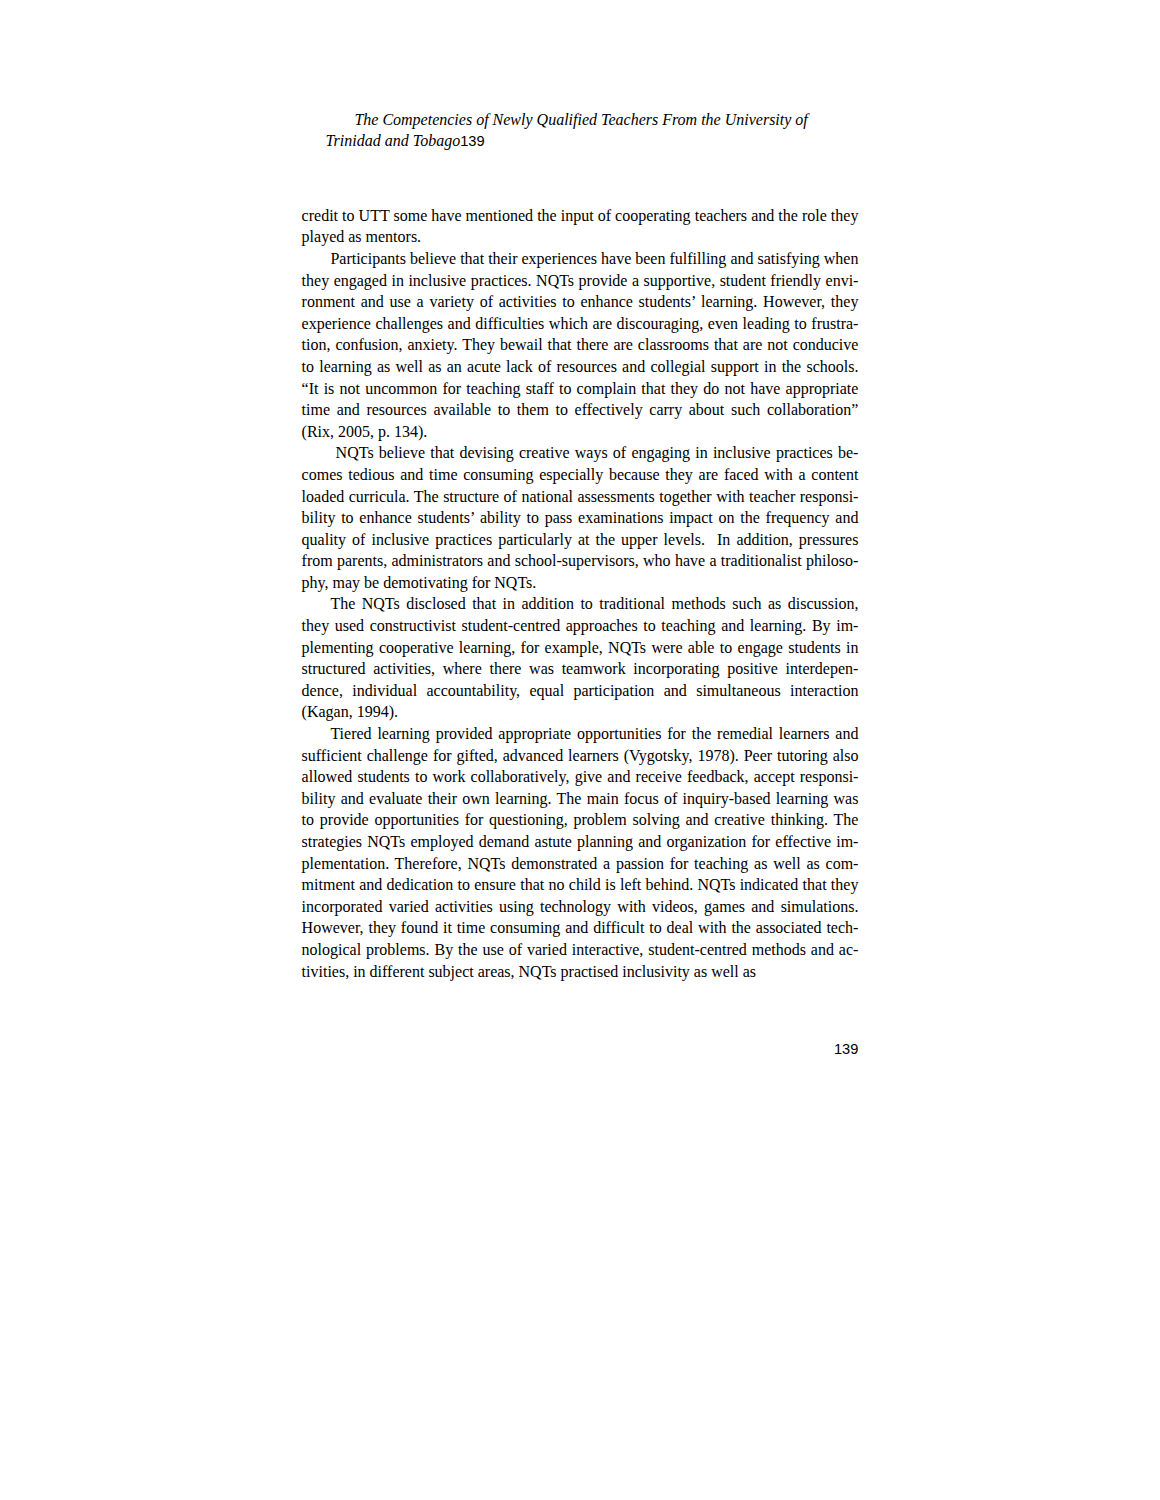The Competencies of Newly Qualified Teachers From the University of Trinidad and Tobago139
credit to UTT some have mentioned the input of cooperating teachers and the role they played as mentors.
Participants believe that their experiences have been fulfilling and satisfying when they engaged in inclusive practices. NQTs provide a supportive, student friendly environment and use a variety of activities to enhance students’ learning. However, they experience challenges and difficulties which are discouraging, even leading to frustration, confusion, anxiety. They bewail that there are classrooms that are not conducive to learning as well as an acute lack of resources and collegial support in the schools. “It is not uncommon for teaching staff to complain that they do not have appropriate time and resources available to them to effectively carry about such collaboration” (Rix, 2005, p. 134).
NQTs believe that devising creative ways of engaging in inclusive practices becomes tedious and time consuming especially because they are faced with a content loaded curricula. The structure of national assessments together with teacher responsibility to enhance students’ ability to pass examinations impact on the frequency and quality of inclusive practices particularly at the upper levels. In addition, pressures from parents, administrators and school-supervisors, who have a traditionalist philosophy, may be demotivating for NQTs.
The NQTs disclosed that in addition to traditional methods such as discussion, they used constructivist student-centred approaches to teaching and learning. By implementing cooperative learning, for example, NQTs were able to engage students in structured activities, where there was teamwork incorporating positive interdependence, individual accountability, equal participation and simultaneous interaction (Kagan, 1994).
Tiered learning provided appropriate opportunities for the remedial learners and sufficient challenge for gifted, advanced learners (Vygotsky, 1978). Peer tutoring also allowed students to work collaboratively, give and receive feedback, accept responsibility and evaluate their own learning. The main focus of inquiry-based learning was to provide opportunities for questioning, problem solving and creative thinking. The strategies NQTs employed demand astute planning and organization for effective implementation. Therefore, NQTs demonstrated a passion for teaching as well as commitment and dedication to ensure that no child is left behind. NQTs indicated that they incorporated varied activities using technology with videos, games and simulations. However, they found it time consuming and difficult to deal with the associated technological problems. By the use of varied interactive, student-centred methods and activities, in different subject areas, NQTs practised inclusivity as well as
139